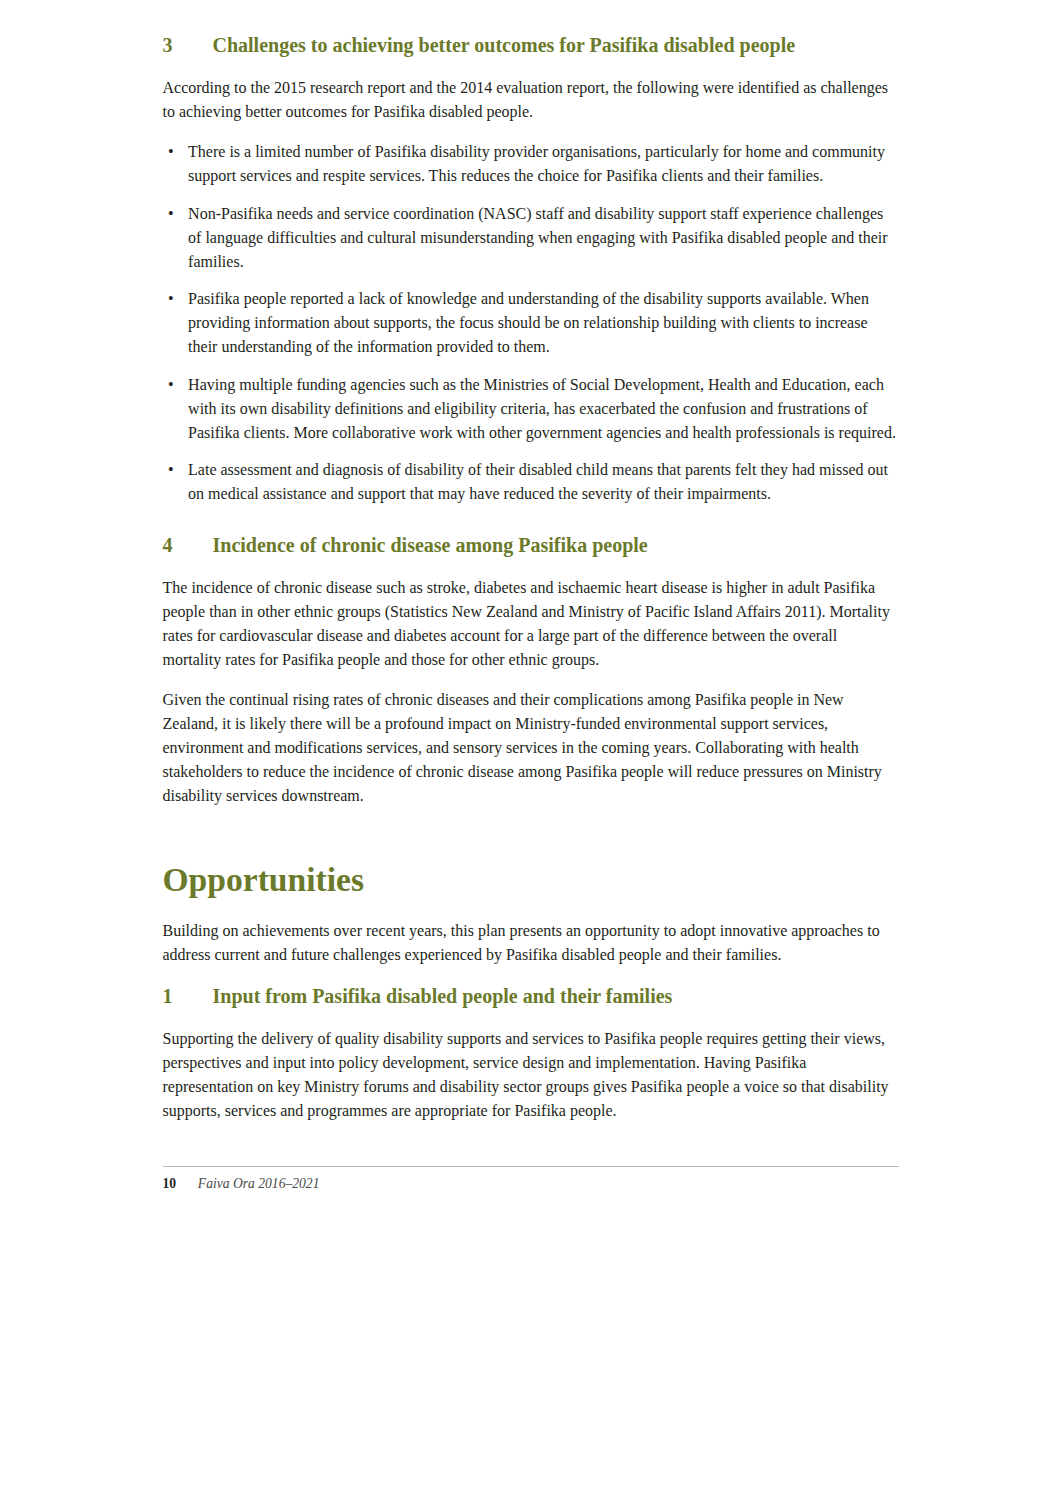3 Challenges to achieving better outcomes for Pasifika disabled people
According to the 2015 research report and the 2014 evaluation report, the following were identified as challenges to achieving better outcomes for Pasifika disabled people.
There is a limited number of Pasifika disability provider organisations, particularly for home and community support services and respite services. This reduces the choice for Pasifika clients and their families.
Non-Pasifika needs and service coordination (NASC) staff and disability support staff experience challenges of language difficulties and cultural misunderstanding when engaging with Pasifika disabled people and their families.
Pasifika people reported a lack of knowledge and understanding of the disability supports available. When providing information about supports, the focus should be on relationship building with clients to increase their understanding of the information provided to them.
Having multiple funding agencies such as the Ministries of Social Development, Health and Education, each with its own disability definitions and eligibility criteria, has exacerbated the confusion and frustrations of Pasifika clients. More collaborative work with other government agencies and health professionals is required.
Late assessment and diagnosis of disability of their disabled child means that parents felt they had missed out on medical assistance and support that may have reduced the severity of their impairments.
4 Incidence of chronic disease among Pasifika people
The incidence of chronic disease such as stroke, diabetes and ischaemic heart disease is higher in adult Pasifika people than in other ethnic groups (Statistics New Zealand and Ministry of Pacific Island Affairs 2011). Mortality rates for cardiovascular disease and diabetes account for a large part of the difference between the overall mortality rates for Pasifika people and those for other ethnic groups.
Given the continual rising rates of chronic diseases and their complications among Pasifika people in New Zealand, it is likely there will be a profound impact on Ministry-funded environmental support services, environment and modifications services, and sensory services in the coming years. Collaborating with health stakeholders to reduce the incidence of chronic disease among Pasifika people will reduce pressures on Ministry disability services downstream.
Opportunities
Building on achievements over recent years, this plan presents an opportunity to adopt innovative approaches to address current and future challenges experienced by Pasifika disabled people and their families.
1 Input from Pasifika disabled people and their families
Supporting the delivery of quality disability supports and services to Pasifika people requires getting their views, perspectives and input into policy development, service design and implementation. Having Pasifika representation on key Ministry forums and disability sector groups gives Pasifika people a voice so that disability supports, services and programmes are appropriate for Pasifika people.
10 Faiva Ora 2016–2021